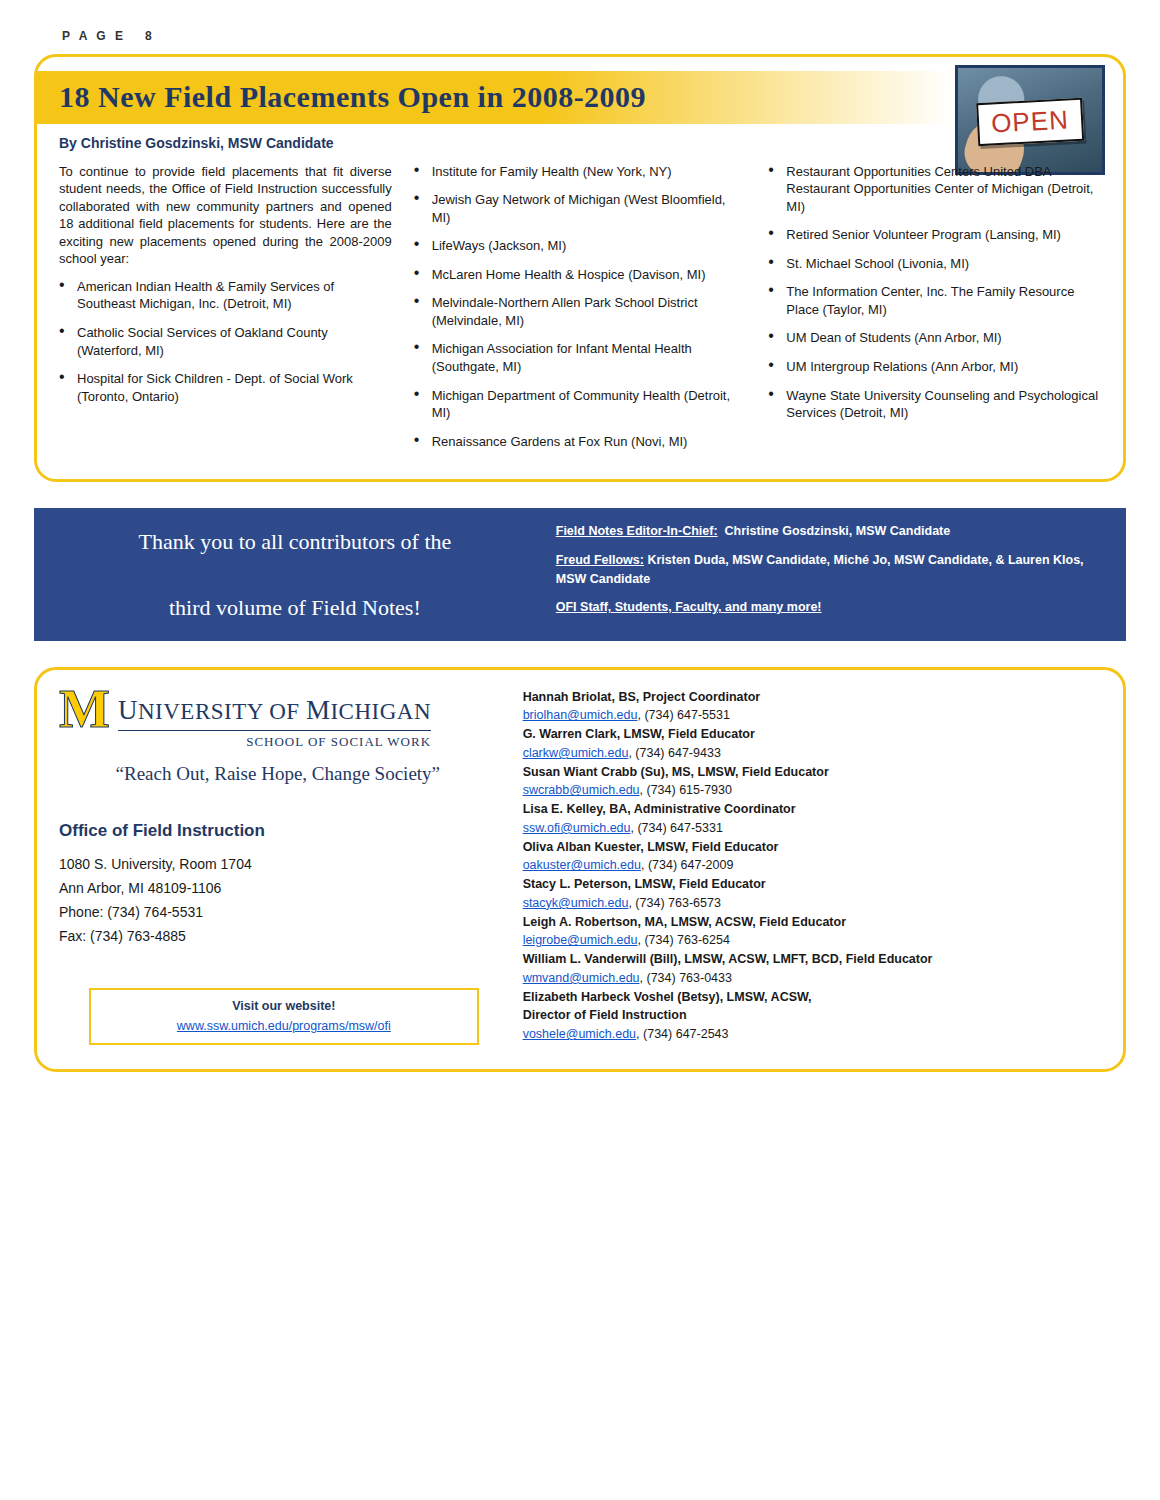P A G E 8
18 New Field Placements Open in 2008-2009
OPEN
By Christine Gosdzinski, MSW Candidate
To continue to provide field placements that fit diverse student needs, the Office of Field Instruction successfully collaborated with new community partners and opened 18 additional field placements for students. Here are the exciting new placements opened during the 2008-2009 school year:
American Indian Health & Family Services of Southeast Michigan, Inc. (Detroit, MI)
Catholic Social Services of Oakland County (Waterford, MI)
Hospital for Sick Children - Dept. of Social Work (Toronto, Ontario)
Institute for Family Health (New York, NY)
Jewish Gay Network of Michigan (West Bloomfield, MI)
LifeWays (Jackson, MI)
McLaren Home Health & Hospice (Davison, MI)
Melvindale-Northern Allen Park School District (Melvindale, MI)
Michigan Association for Infant Mental Health (Southgate, MI)
Michigan Department of Community Health (Detroit, MI)
Renaissance Gardens at Fox Run (Novi, MI)
Restaurant Opportunities Centers United DBA Restaurant Opportunities Center of Michigan (Detroit, MI)
Retired Senior Volunteer Program (Lansing, MI)
St. Michael School (Livonia, MI)
The Information Center, Inc. The Family Resource Place (Taylor, MI)
UM Dean of Students (Ann Arbor, MI)
UM Intergroup Relations (Ann Arbor, MI)
Wayne State University Counseling and Psychological Services (Detroit, MI)
Thank you to all contributors of the
third volume of Field Notes!
Field Notes Editor-In-Chief: Christine Gosdzinski, MSW Candidate
Freud Fellows: Kristen Duda, MSW Candidate, Miché Jo, MSW Candidate, & Lauren Klos, MSW Candidate
OFI Staff, Students, Faculty, and many more!
M
UNIVERSITY OF MICHIGAN
SCHOOL OF SOCIAL WORK
“Reach Out, Raise Hope, Change Society”
Office of Field Instruction
1080 S. University, Room 1704
Ann Arbor, MI 48109-1106
Phone: (734) 764-5531
Fax: (734) 763-4885
Visit our website!
www.ssw.umich.edu/programs/msw/ofi
Hannah Briolat, BS, Project Coordinator
briolhan@umich.edu, (734) 647-5531
G. Warren Clark, LMSW, Field Educator
clarkw@umich.edu, (734) 647-9433
Susan Wiant Crabb (Su), MS, LMSW, Field Educator
swcrabb@umich.edu, (734) 615-7930
Lisa E. Kelley, BA, Administrative Coordinator
ssw.ofi@umich.edu, (734) 647-5331
Oliva Alban Kuester, LMSW, Field Educator
oakuster@umich.edu, (734) 647-2009
Stacy L. Peterson, LMSW, Field Educator
stacyk@umich.edu, (734) 763-6573
Leigh A. Robertson, MA, LMSW, ACSW, Field Educator
leigrobe@umich.edu, (734) 763-6254
William L. Vanderwill (Bill), LMSW, ACSW, LMFT, BCD, Field Educator
wmvand@umich.edu, (734) 763-0433
Elizabeth Harbeck Voshel (Betsy), LMSW, ACSW,
Director of Field Instruction
voshele@umich.edu, (734) 647-2543